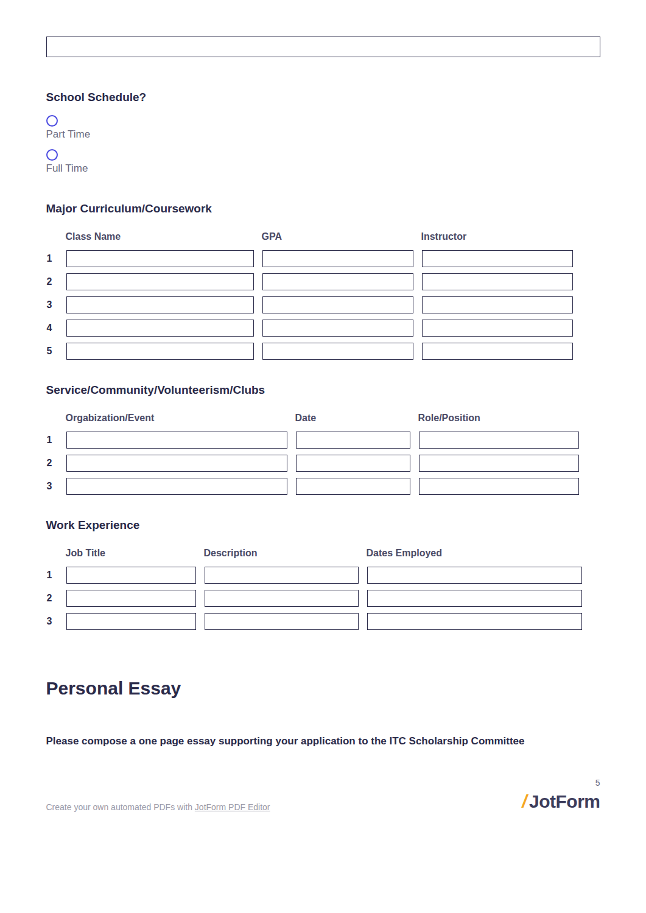School Schedule?
Part Time
Full Time
Major Curriculum/Coursework
| | Class Name | GPA | Instructor |
| --- | --- | --- | --- |
| 1 | | | |
| 2 | | | |
| 3 | | | |
| 4 | | | |
| 5 | | | |
Service/Community/Volunteerism/Clubs
| | Orgabization/Event | Date | Role/Position |
| --- | --- | --- | --- |
| 1 | | | |
| 2 | | | |
| 3 | | | |
Work Experience
| | Job Title | Description | Dates Employed |
| --- | --- | --- | --- |
| 1 | | | |
| 2 | | | |
| 3 | | | |
Personal Essay
Please compose a one page essay supporting your application to the ITC Scholarship Committee
Create your own automated PDFs with JotForm PDF Editor
5
/JotForm